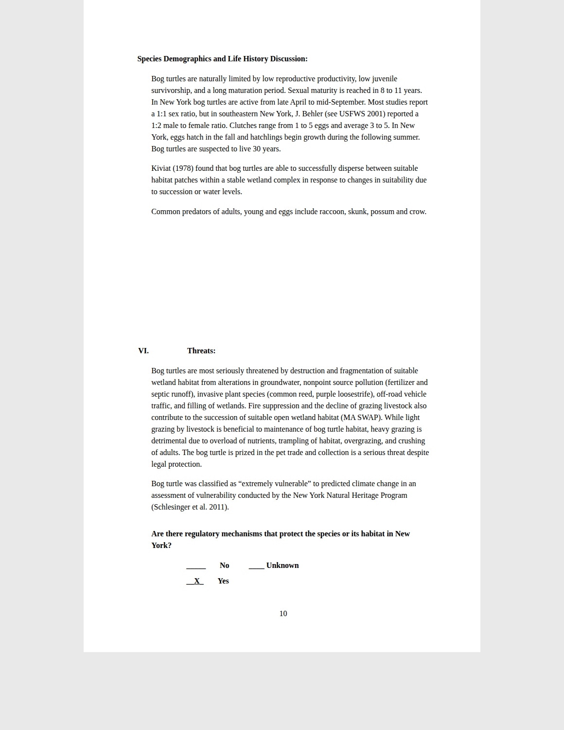Species Demographics and Life History Discussion:
Bog turtles are naturally limited by low reproductive productivity, low juvenile survivorship, and a long maturation period. Sexual maturity is reached in 8 to 11 years. In New York bog turtles are active from late April to mid-September. Most studies report a 1:1 sex ratio, but in southeastern New York, J. Behler (see USFWS 2001) reported a 1:2 male to female ratio. Clutches range from 1 to 5 eggs and average 3 to 5. In New York, eggs hatch in the fall and hatchlings begin growth during the following summer. Bog turtles are suspected to live 30 years.
Kiviat (1978) found that bog turtles are able to successfully disperse between suitable habitat patches within a stable wetland complex in response to changes in suitability due to succession or water levels.
Common predators of adults, young and eggs include raccoon, skunk, possum and crow.
VI. Threats:
Bog turtles are most seriously threatened by destruction and fragmentation of suitable wetland habitat from alterations in groundwater, nonpoint source pollution (fertilizer and septic runoff), invasive plant species (common reed, purple loosestrife), off-road vehicle traffic, and filling of wetlands. Fire suppression and the decline of grazing livestock also contribute to the succession of suitable open wetland habitat (MA SWAP). While light grazing by livestock is beneficial to maintenance of bog turtle habitat, heavy grazing is detrimental due to overload of nutrients, trampling of habitat, overgrazing, and crushing of adults. The bog turtle is prized in the pet trade and collection is a serious threat despite legal protection.
Bog turtle was classified as “extremely vulnerable” to predicted climate change in an assessment of vulnerability conducted by the New York Natural Heritage Program (Schlesinger et al. 2011).
Are there regulatory mechanisms that protect the species or its habitat in New York?
_____ No ____ Unknown
__X_ Yes
10